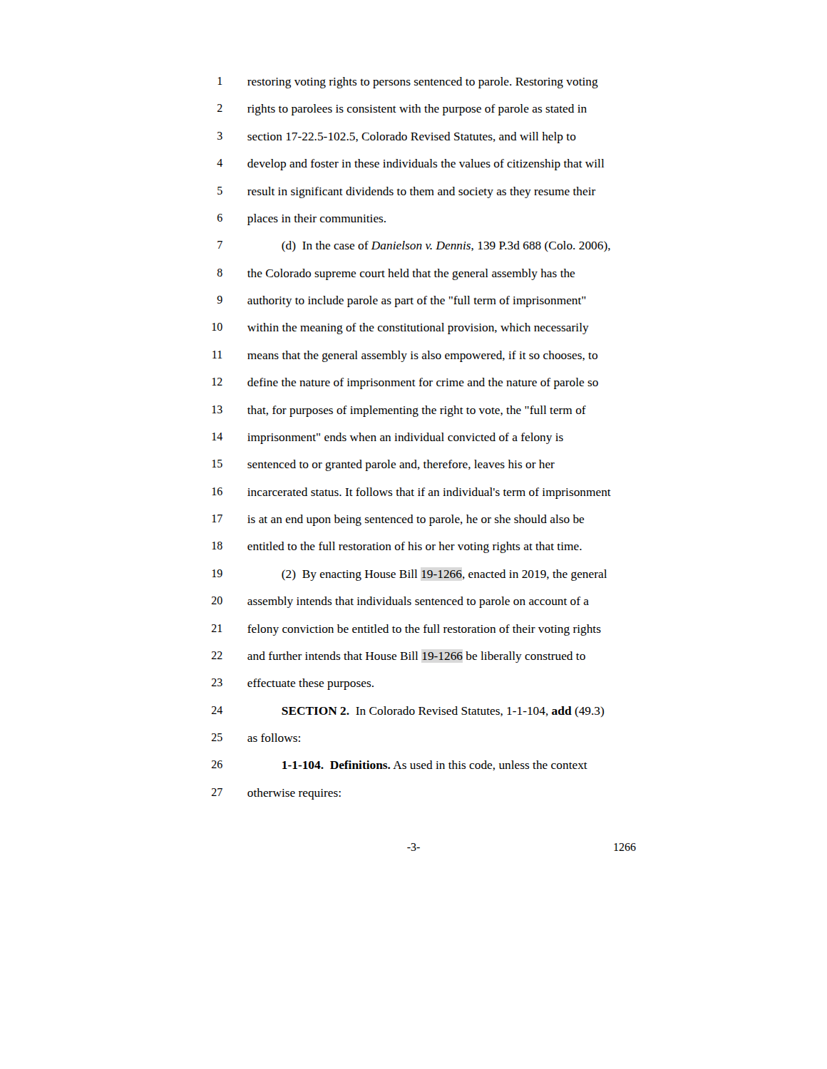| 1 | restoring voting rights to persons sentenced to parole. Restoring voting |
| 2 | rights to parolees is consistent with the purpose of parole as stated in |
| 3 | section 17-22.5-102.5, Colorado Revised Statutes, and will help to |
| 4 | develop and foster in these individuals the values of citizenship that will |
| 5 | result in significant dividends to them and society as they resume their |
| 6 | places in their communities. |
| 7 | (d) In the case of Danielson v. Dennis , 139 P.3d 688 (Colo. 2006), |
| 8 | the Colorado supreme court held that the general assembly has the |
| 9 | authority to include parole as part of the "full term of imprisonment" |
| 10 | within the meaning of the constitutional provision, which necessarily |
| 11 | means that the general assembly is also empowered, if it so chooses, to |
| 12 | define the nature of imprisonment for crime and the nature of parole so |
| 13 | that, for purposes of implementing the right to vote, the "full term of |
| 14 | imprisonment" ends when an individual convicted of a felony is |
| 15 | sentenced to or granted parole and, therefore, leaves his or her |
| 16 | incarcerated status. It follows that if an individual's term of imprisonment |
| 17 | is at an end upon being sentenced to parole, he or she should also be |
| 18 | entitled to the full restoration of his or her voting rights at that time. |
| 19 | (2) By enacting House Bill 19-1266 , enacted in 2019, the general |
| 20 | assembly intends that individuals sentenced to parole on account of a |
| 21 | felony conviction be entitled to the full restoration of their voting rights |
| 22 | and further intends that House Bill 19-1266 be liberally construed to |
| 23 | effectuate these purposes. |
| 24 | SECTION 2. In Colorado Revised Statutes, 1-1-104, add (49.3) |
| 25 | as follows: |
| 26 | 1-1-104. Definitions. As used in this code, unless the context |
| 27 | otherwise requires: |
-3-
1266